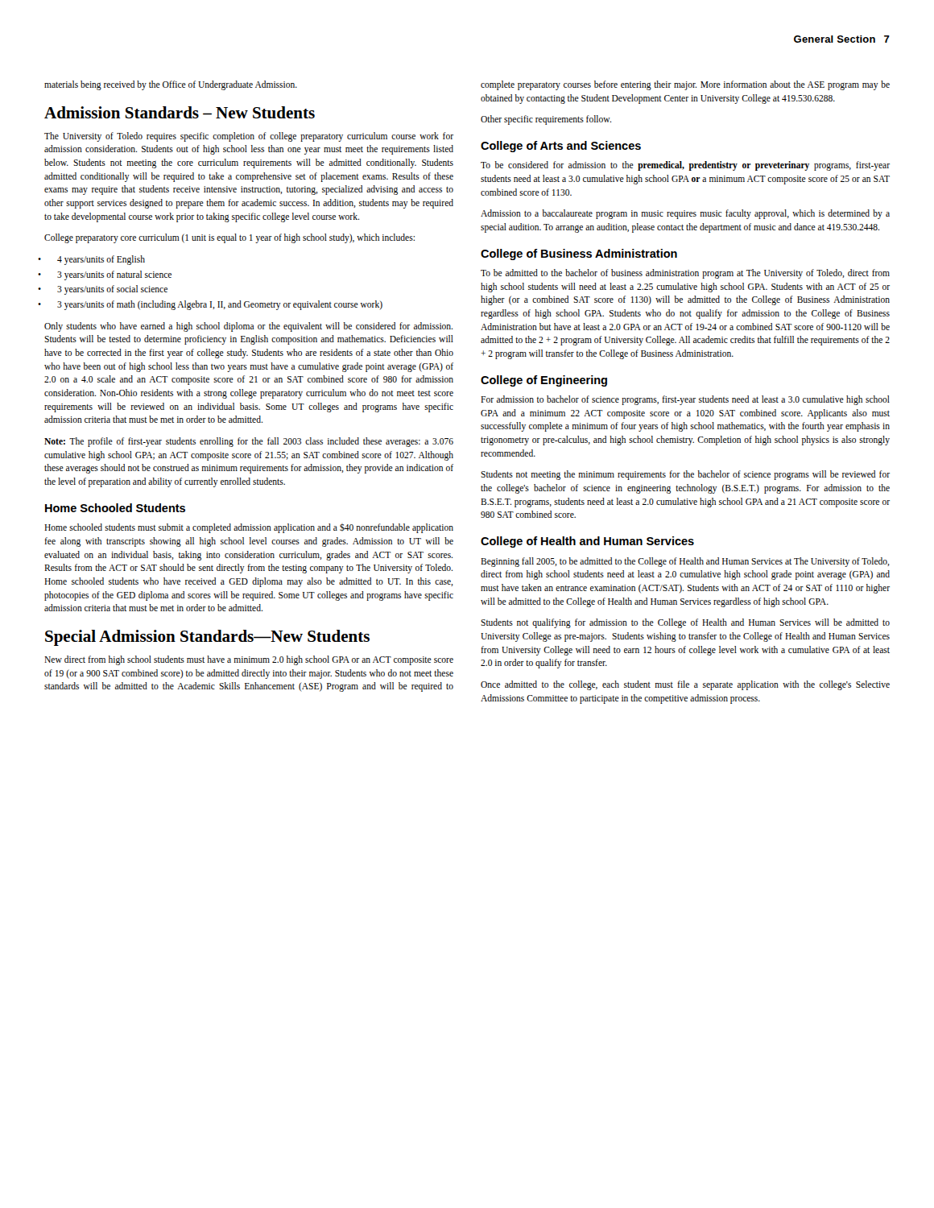General Section7
materials being received by the Office of Undergraduate Admission.
Admission Standards – New Students
The University of Toledo requires specific completion of college preparatory curriculum course work for admission consideration. Students out of high school less than one year must meet the requirements listed below. Students not meeting the core curriculum requirements will be admitted conditionally. Students admitted conditionally will be required to take a comprehensive set of placement exams. Results of these exams may require that students receive intensive instruction, tutoring, specialized advising and access to other support services designed to prepare them for academic success. In addition, students may be required to take developmental course work prior to taking specific college level course work.
College preparatory core curriculum (1 unit is equal to 1 year of high school study), which includes:
4 years/units of English
3 years/units of natural science
3 years/units of social science
3 years/units of math (including Algebra I, II, and Geometry or equivalent course work)
Only students who have earned a high school diploma or the equivalent will be considered for admission. Students will be tested to determine proficiency in English composition and mathematics. Deficiencies will have to be corrected in the first year of college study. Students who are residents of a state other than Ohio who have been out of high school less than two years must have a cumulative grade point average (GPA) of 2.0 on a 4.0 scale and an ACT composite score of 21 or an SAT combined score of 980 for admission consideration. Non-Ohio residents with a strong college preparatory curriculum who do not meet test score requirements will be reviewed on an individual basis. Some UT colleges and programs have specific admission criteria that must be met in order to be admitted.
Note: The profile of first-year students enrolling for the fall 2003 class included these averages: a 3.076 cumulative high school GPA; an ACT composite score of 21.55; an SAT combined score of 1027. Although these averages should not be construed as minimum requirements for admission, they provide an indication of the level of preparation and ability of currently enrolled students.
Home Schooled Students
Home schooled students must submit a completed admission application and a $40 nonrefundable application fee along with transcripts showing all high school level courses and grades. Admission to UT will be evaluated on an individual basis, taking into consideration curriculum, grades and ACT or SAT scores. Results from the ACT or SAT should be sent directly from the testing company to The University of Toledo. Home schooled students who have received a GED diploma may also be admitted to UT. In this case, photocopies of the GED diploma and scores will be required. Some UT colleges and programs have specific admission criteria that must be met in order to be admitted.
Special Admission Standards—New Students
New direct from high school students must have a minimum 2.0 high school GPA or an ACT composite score of 19 (or a 900 SAT combined score) to be admitted directly into their major. Students who do not meet these standards will be admitted to the Academic Skills Enhancement (ASE) Program and will be required to complete preparatory courses before entering their major. More information about the ASE program may be obtained by contacting the Student Development Center in University College at 419.530.6288.
Other specific requirements follow.
College of Arts and Sciences
To be considered for admission to the premedical, predentistry or preveterinary programs, first-year students need at least a 3.0 cumulative high school GPA or a minimum ACT composite score of 25 or an SAT combined score of 1130.
Admission to a baccalaureate program in music requires music faculty approval, which is determined by a special audition. To arrange an audition, please contact the department of music and dance at 419.530.2448.
College of Business Administration
To be admitted to the bachelor of business administration program at The University of Toledo, direct from high school students will need at least a 2.25 cumulative high school GPA. Students with an ACT of 25 or higher (or a combined SAT score of 1130) will be admitted to the College of Business Administration regardless of high school GPA. Students who do not qualify for admission to the College of Business Administration but have at least a 2.0 GPA or an ACT of 19-24 or a combined SAT score of 900-1120 will be admitted to the 2 + 2 program of University College. All academic credits that fulfill the requirements of the 2 + 2 program will transfer to the College of Business Administration.
College of Engineering
For admission to bachelor of science programs, first-year students need at least a 3.0 cumulative high school GPA and a minimum 22 ACT composite score or a 1020 SAT combined score. Applicants also must successfully complete a minimum of four years of high school mathematics, with the fourth year emphasis in trigonometry or pre-calculus, and high school chemistry. Completion of high school physics is also strongly recommended.
Students not meeting the minimum requirements for the bachelor of science programs will be reviewed for the college's bachelor of science in engineering technology (B.S.E.T.) programs. For admission to the B.S.E.T. programs, students need at least a 2.0 cumulative high school GPA and a 21 ACT composite score or 980 SAT combined score.
College of Health and Human Services
Beginning fall 2005, to be admitted to the College of Health and Human Services at The University of Toledo, direct from high school students need at least a 2.0 cumulative high school grade point average (GPA) and must have taken an entrance examination (ACT/SAT). Students with an ACT of 24 or SAT of 1110 or higher will be admitted to the College of Health and Human Services regardless of high school GPA.
Students not qualifying for admission to the College of Health and Human Services will be admitted to University College as pre-majors. Students wishing to transfer to the College of Health and Human Services from University College will need to earn 12 hours of college level work with a cumulative GPA of at least 2.0 in order to qualify for transfer.
Once admitted to the college, each student must file a separate application with the college's Selective Admissions Committee to participate in the competitive admission process.